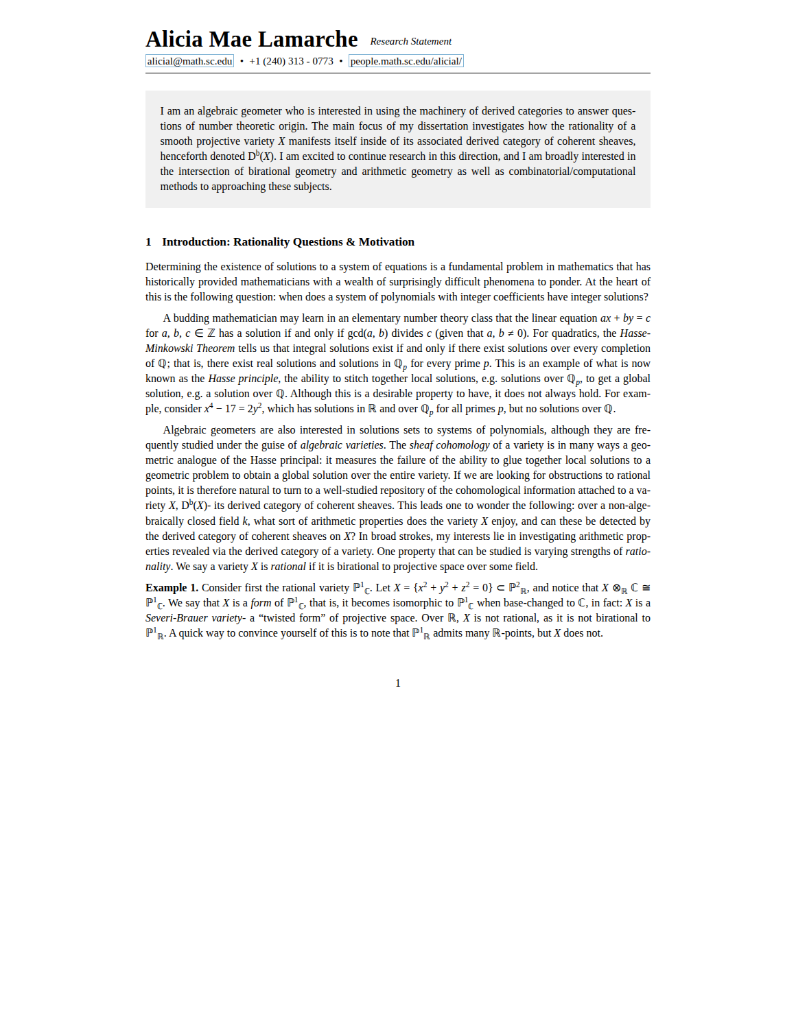Alicia Mae Lamarche Research Statement
alicial@math.sc.edu +1 (240) 313 - 0773 people.math.sc.edu/alicial/
I am an algebraic geometer who is interested in using the machinery of derived categories to answer questions of number theoretic origin. The main focus of my dissertation investigates how the rationality of a smooth projective variety X manifests itself inside of its associated derived category of coherent sheaves, henceforth denoted Db(X). I am excited to continue research in this direction, and I am broadly interested in the intersection of birational geometry and arithmetic geometry as well as combinatorial/computational methods to approaching these subjects.
1 Introduction: Rationality Questions & Motivation
Determining the existence of solutions to a system of equations is a fundamental problem in mathematics that has historically provided mathematicians with a wealth of surprisingly difficult phenomena to ponder. At the heart of this is the following question: when does a system of polynomials with integer coefficients have integer solutions?
A budding mathematician may learn in an elementary number theory class that the linear equation ax + by = c for a, b, c ∈ ℤ has a solution if and only if gcd(a, b) divides c (given that a, b ≠ 0). For quadratics, the Hasse-Minkowski Theorem tells us that integral solutions exist if and only if there exist solutions over every completion of ℚ; that is, there exist real solutions and solutions in ℚp for every prime p. This is an example of what is now known as the Hasse principle, the ability to stitch together local solutions, e.g. solutions over ℚp, to get a global solution, e.g. a solution over ℚ. Although this is a desirable property to have, it does not always hold. For example, consider x4 − 17 = 2y2, which has solutions in ℝ and over ℚp for all primes p, but no solutions over ℚ.
Algebraic geometers are also interested in solutions sets to systems of polynomials, although they are frequently studied under the guise of algebraic varieties. The sheaf cohomology of a variety is in many ways a geometric analogue of the Hasse principal: it measures the failure of the ability to glue together local solutions to a geometric problem to obtain a global solution over the entire variety. If we are looking for obstructions to rational points, it is therefore natural to turn to a well-studied repository of the cohomological information attached to a variety X, Db(X)- its derived category of coherent sheaves. This leads one to wonder the following: over a non-algebraically closed field k, what sort of arithmetic properties does the variety X enjoy, and can these be detected by the derived category of coherent sheaves on X? In broad strokes, my interests lie in investigating arithmetic properties revealed via the derived category of a variety. One property that can be studied is varying strengths of rationality. We say a variety X is rational if it is birational to projective space over some field.
Example 1. Consider first the rational variety ℙ1ℂ. Let X = {x2 + y2 + z2 = 0} ⊂ ℙ2ℝ, and notice that X ⊗ℝ ℂ ≅ ℙ1ℂ. We say that X is a form of ℙ1ℂ, that is, it becomes isomorphic to ℙ1ℂ when base-changed to ℂ, in fact: X is a Severi-Brauer variety- a “twisted form” of projective space. Over ℝ, X is not rational, as it is not birational to ℙ1ℝ. A quick way to convince yourself of this is to note that ℙ1ℝ admits many ℝ-points, but X does not.
1